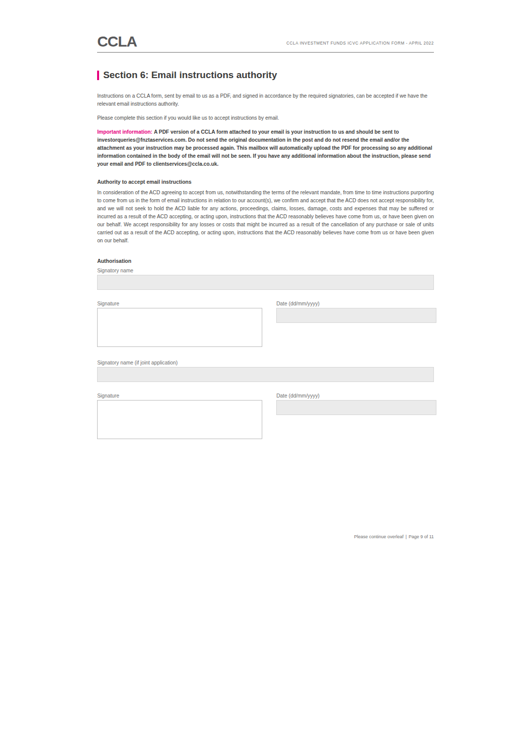CCLA
CCLA Investment Funds ICVC Application Form - April 2022
Section 6: Email instructions authority
Instructions on a CCLA form, sent by email to us as a PDF, and signed in accordance by the required signatories, can be accepted if we have the relevant email instructions authority.
Please complete this section if you would like us to accept instructions by email.
Important information: A PDF version of a CCLA form attached to your email is your instruction to us and should be sent to investorqueries@fnztaservices.com. Do not send the original documentation in the post and do not resend the email and/or the attachment as your instruction may be processed again. This mailbox will automatically upload the PDF for processing so any additional information contained in the body of the email will not be seen. If you have any additional information about the instruction, please send your email and PDF to clientservices@ccla.co.uk.
Authority to accept email instructions
In consideration of the ACD agreeing to accept from us, notwithstanding the terms of the relevant mandate, from time to time instructions purporting to come from us in the form of email instructions in relation to our account(s), we confirm and accept that the ACD does not accept responsibility for, and we will not seek to hold the ACD liable for any actions, proceedings, claims, losses, damage, costs and expenses that may be suffered or incurred as a result of the ACD accepting, or acting upon, instructions that the ACD reasonably believes have come from us, or have been given on our behalf. We accept responsibility for any losses or costs that might be incurred as a result of the cancellation of any purchase or sale of units carried out as a result of the ACD accepting, or acting upon, instructions that the ACD reasonably believes have come from us or have been given on our behalf.
Authorisation
Signatory name
Signature
Date (dd/mm/yyyy)
Signatory name (if joint application)
Signature
Date (dd/mm/yyyy)
Please continue overleaf|Page 9 of 11